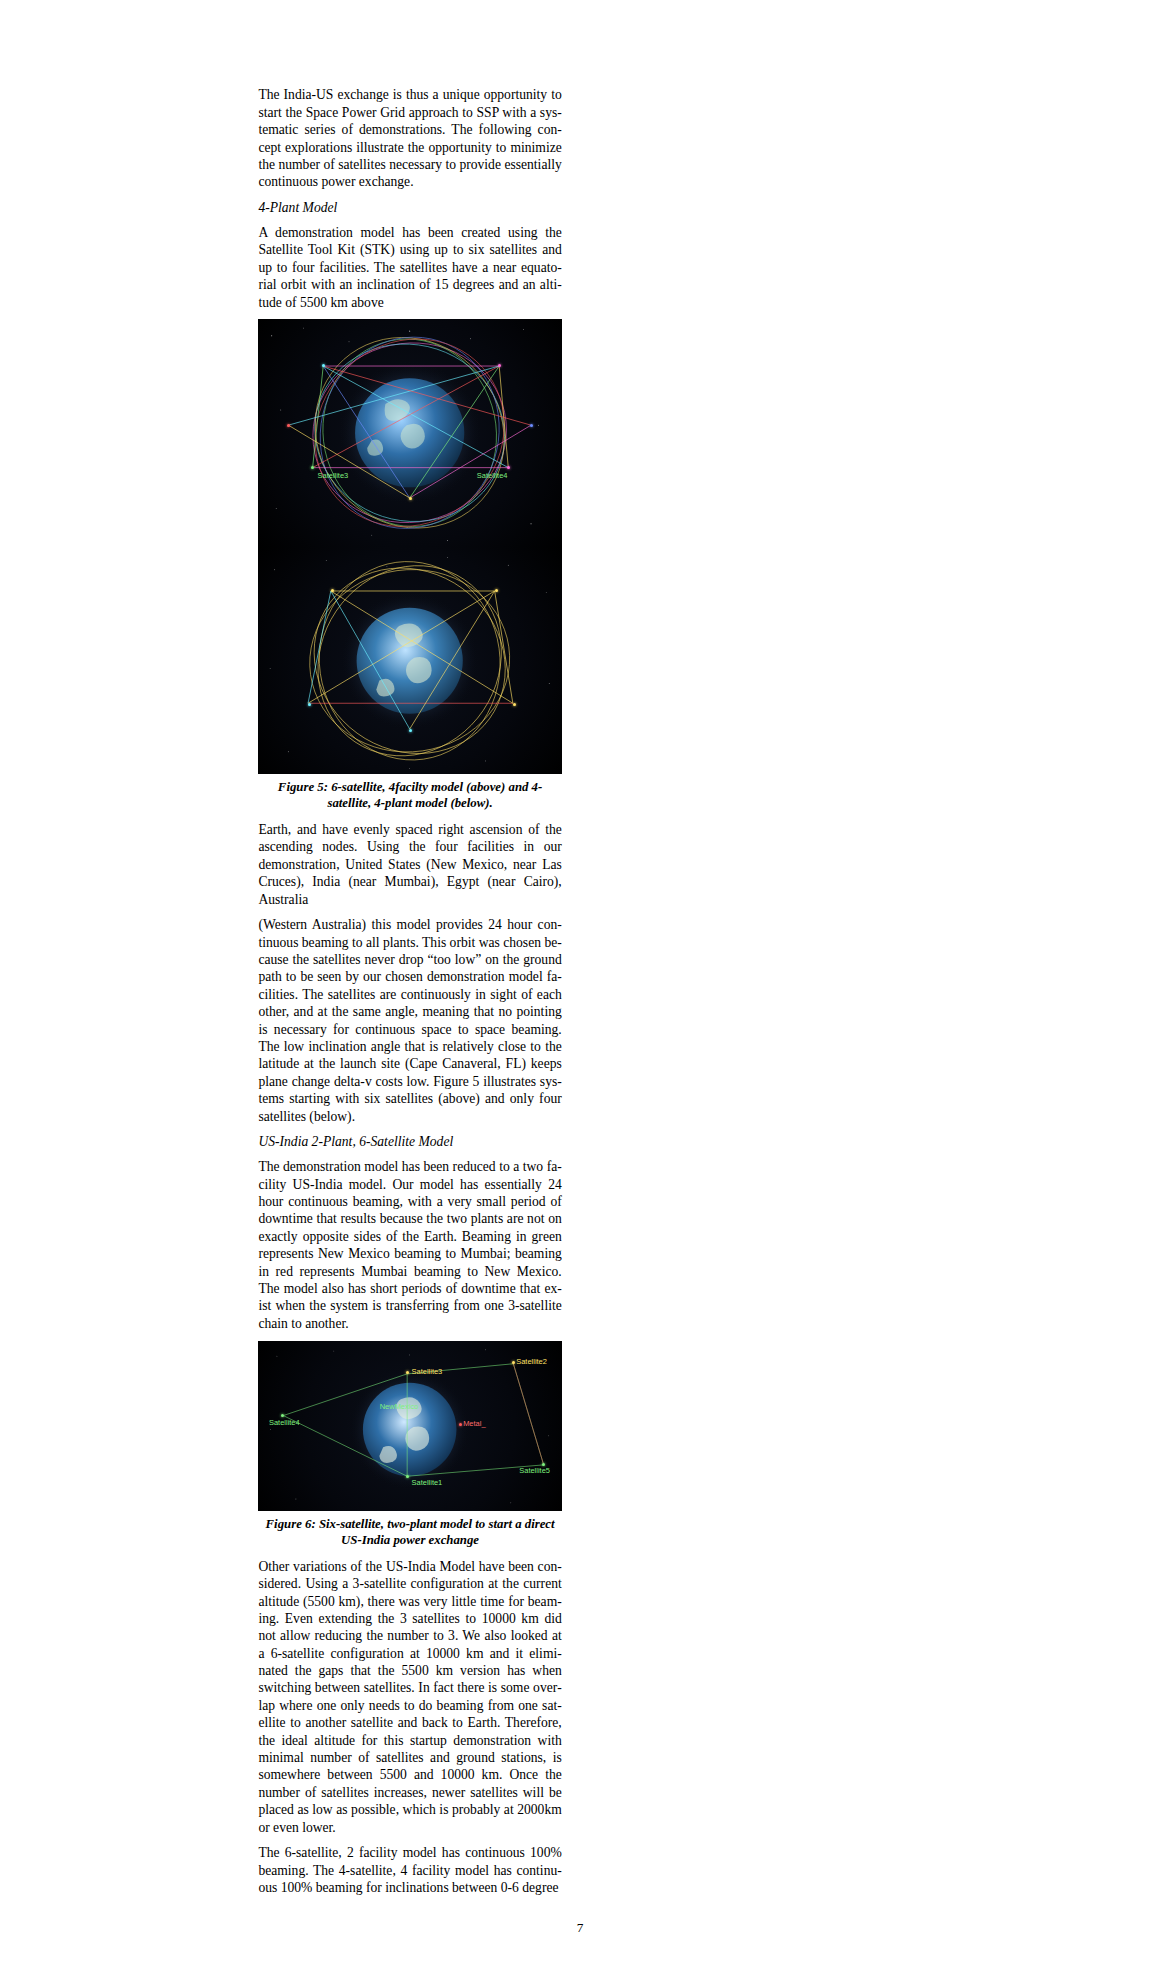The India-US exchange is thus a unique opportunity to start the Space Power Grid approach to SSP with a systematic series of demonstrations. The following concept explorations illustrate the opportunity to minimize the number of satellites necessary to provide essentially continuous power exchange.
4-Plant Model
A demonstration model has been created using the Satellite Tool Kit (STK) using up to six satellites and up to four facilities. The satellites have a near equatorial orbit with an inclination of 15 degrees and an altitude of 5500 km above
Satellite3 Satellite4
Figure 5: 6-satellite, 4facilty model (above) and 4-satellite, 4-plant model (below).
Earth, and have evenly spaced right ascension of the ascending nodes. Using the four facilities in our demonstration, United States (New Mexico, near Las Cruces), India (near Mumbai), Egypt (near Cairo), Australia
(Western Australia) this model provides 24 hour continuous beaming to all plants. This orbit was chosen because the satellites never drop “too low” on the ground path to be seen by our chosen demonstration model facilities. The satellites are continuously in sight of each other, and at the same angle, meaning that no pointing is necessary for continuous space to space beaming. The low inclination angle that is relatively close to the latitude at the launch site (Cape Canaveral, FL) keeps plane change delta-v costs low. Figure 5 illustrates systems starting with six satellites (above) and only four satellites (below).
US-India 2-Plant, 6-Satellite Model
The demonstration model has been reduced to a two facility US-India model. Our model has essentially 24 hour continuous beaming, with a very small period of downtime that results because the two plants are not on exactly opposite sides of the Earth. Beaming in green represents New Mexico beaming to Mumbai; beaming in red represents Mumbai beaming to New Mexico. The model also has short periods of downtime that exist when the system is transferring from one 3-satellite chain to another.
Satellite3 Satellite2 Satellite4 Satellite1 Satellite5 Metal_ NewMexico
Figure 6: Six-satellite, two-plant model to start a direct US-India power exchange
Other variations of the US-India Model have been considered. Using a 3-satellite configuration at the current altitude (5500 km), there was very little time for beaming. Even extending the 3 satellites to 10000 km did not allow reducing the number to 3. We also looked at a 6-satellite configuration at 10000 km and it eliminated the gaps that the 5500 km version has when switching between satellites. In fact there is some overlap where one only needs to do beaming from one satellite to another satellite and back to Earth. Therefore, the ideal altitude for this startup demonstration with minimal number of satellites and ground stations, is somewhere between 5500 and 10000 km. Once the number of satellites increases, newer satellites will be placed as low as possible, which is probably at 2000km or even lower.
The 6-satellite, 2 facility model has continuous 100% beaming. The 4-satellite, 4 facility model has continuous 100% beaming for inclinations between 0-6 degree
7